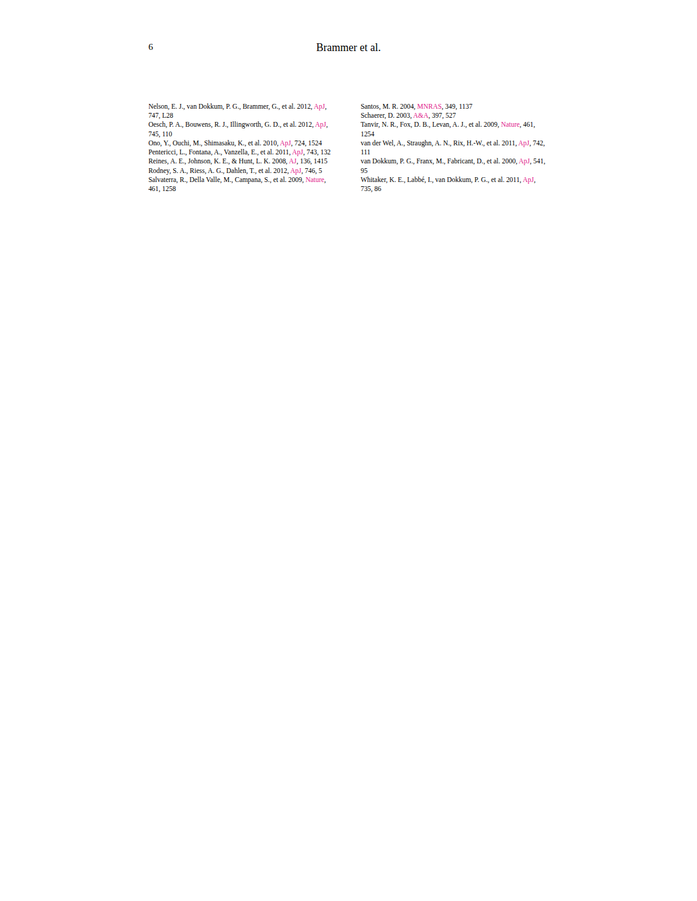6
Brammer et al.
Nelson, E. J., van Dokkum, P. G., Brammer, G., et al. 2012, ApJ, 747, L28
Oesch, P. A., Bouwens, R. J., Illingworth, G. D., et al. 2012, ApJ, 745, 110
Ono, Y., Ouchi, M., Shimasaku, K., et al. 2010, ApJ, 724, 1524
Pentericci, L., Fontana, A., Vanzella, E., et al. 2011, ApJ, 743, 132
Reines, A. E., Johnson, K. E., & Hunt, L. K. 2008, AJ, 136, 1415
Rodney, S. A., Riess, A. G., Dahlen, T., et al. 2012, ApJ, 746, 5
Salvaterra, R., Della Valle, M., Campana, S., et al. 2009, Nature, 461, 1258
Santos, M. R. 2004, MNRAS, 349, 1137
Schaerer, D. 2003, A&A, 397, 527
Tanvir, N. R., Fox, D. B., Levan, A. J., et al. 2009, Nature, 461, 1254
van der Wel, A., Straughn, A. N., Rix, H.-W., et al. 2011, ApJ, 742, 111
van Dokkum, P. G., Franx, M., Fabricant, D., et al. 2000, ApJ, 541, 95
Whitaker, K. E., Labbé, I., van Dokkum, P. G., et al. 2011, ApJ, 735, 86